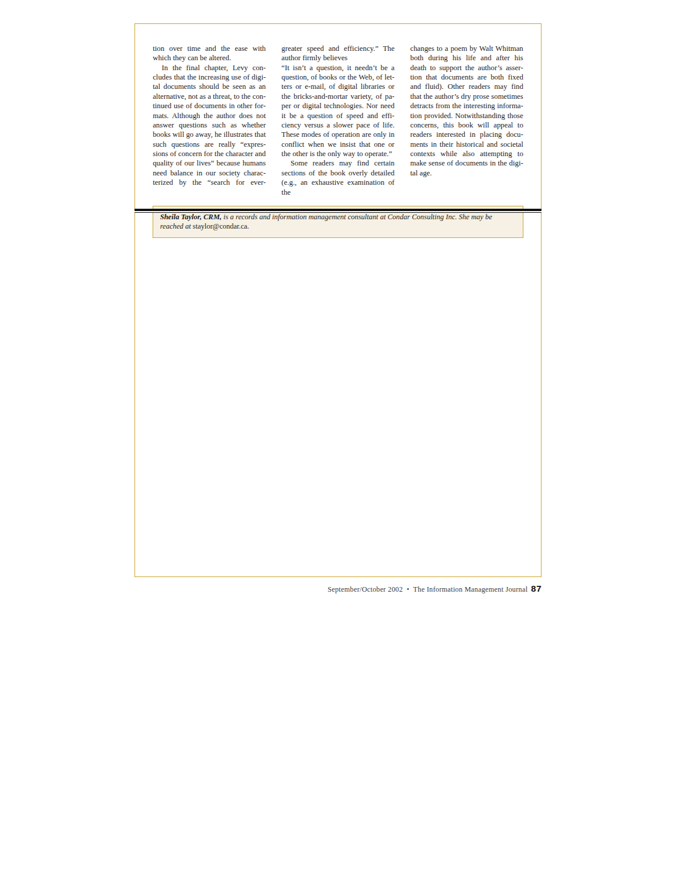tion over time and the ease with which they can be altered.
In the final chapter, Levy concludes that the increasing use of digital documents should be seen as an alternative, not as a threat, to the continued use of documents in other formats. Although the author does not answer questions such as whether books will go away, he illustrates that such questions are really “expressions of concern for the character and quality of our lives” because humans need balance in our society characterized by the “search for ever-greater speed and efficiency.” The author firmly believes
“It isn’t a question, it needn’t be a question, of books or the Web, of letters or e-mail, of digital libraries or the bricks-and-mortar variety, of paper or digital technologies. Nor need it be a question of speed and efficiency versus a slower pace of life. These modes of operation are only in conflict when we insist that one or the other is the only way to operate.”
Some readers may find certain sections of the book overly detailed (e.g., an exhaustive examination of the
changes to a poem by Walt Whitman both during his life and after his death to support the author’s assertion that documents are both fixed and fluid). Other readers may find that the author’s dry prose sometimes detracts from the interesting information provided. Notwithstanding those concerns, this book will appeal to readers interested in placing documents in their historical and societal contexts while also attempting to make sense of documents in the digital age.
Sheila Taylor, CRM, is a records and information management consultant at Condar Consulting Inc. She may be reached at staylor@condar.ca.
September/October 2002 • The Information Management Journal87